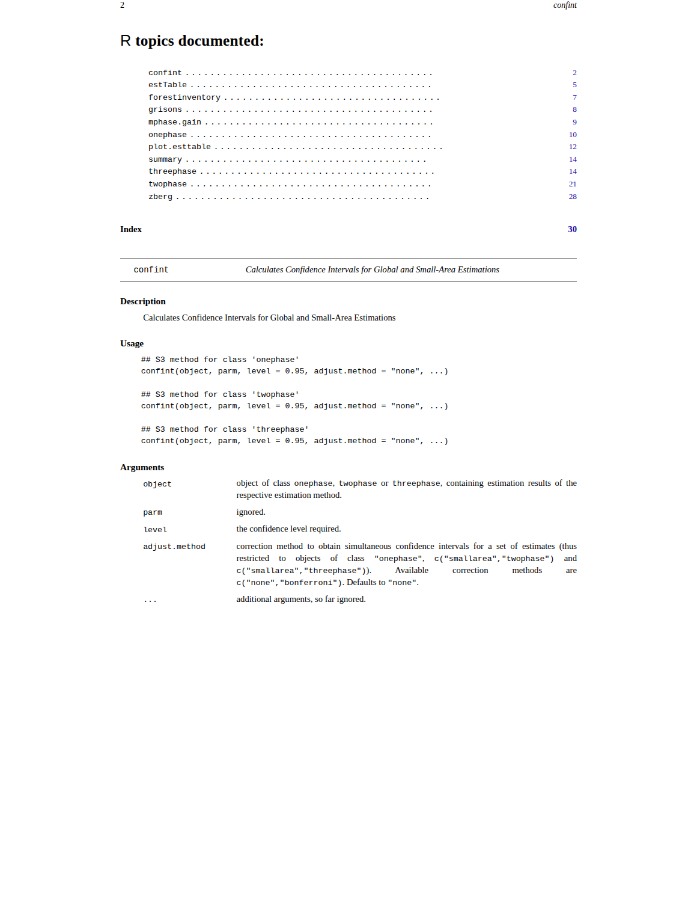2 confint
R topics documented:
confint........................................ 2
estTable....................................... 5
forestinventory................................... 7
grisons........................................ 8
mphase.gain..................................... 9
onephase....................................... 10
plot.esttable..................................... 12
summary....................................... 14
threephase...................................... 14
twophase....................................... 21
zberg......................................... 28
Index 30
confint
Calculates Confidence Intervals for Global and Small-Area Estimations
Description
Calculates Confidence Intervals for Global and Small-Area Estimations
Usage
## S3 method for class 'onephase'
confint(object, parm, level = 0.95, adjust.method = "none", ...)

## S3 method for class 'twophase'
confint(object, parm, level = 0.95, adjust.method = "none", ...)

## S3 method for class 'threephase'
confint(object, parm, level = 0.95, adjust.method = "none", ...)
Arguments
object
object of class onephase, twophase or threephase, containing estimation results of the respective estimation method.
parm
ignored.
level
the confidence level required.
adjust.method
correction method to obtain simultaneous confidence intervals for a set of estimates (thus restricted to objects of class "onephase", c("smallarea","twophase") and c("smallarea","threephase")). Available correction methods are c("none","bonferroni"). Defaults to "none".
...
additional arguments, so far ignored.